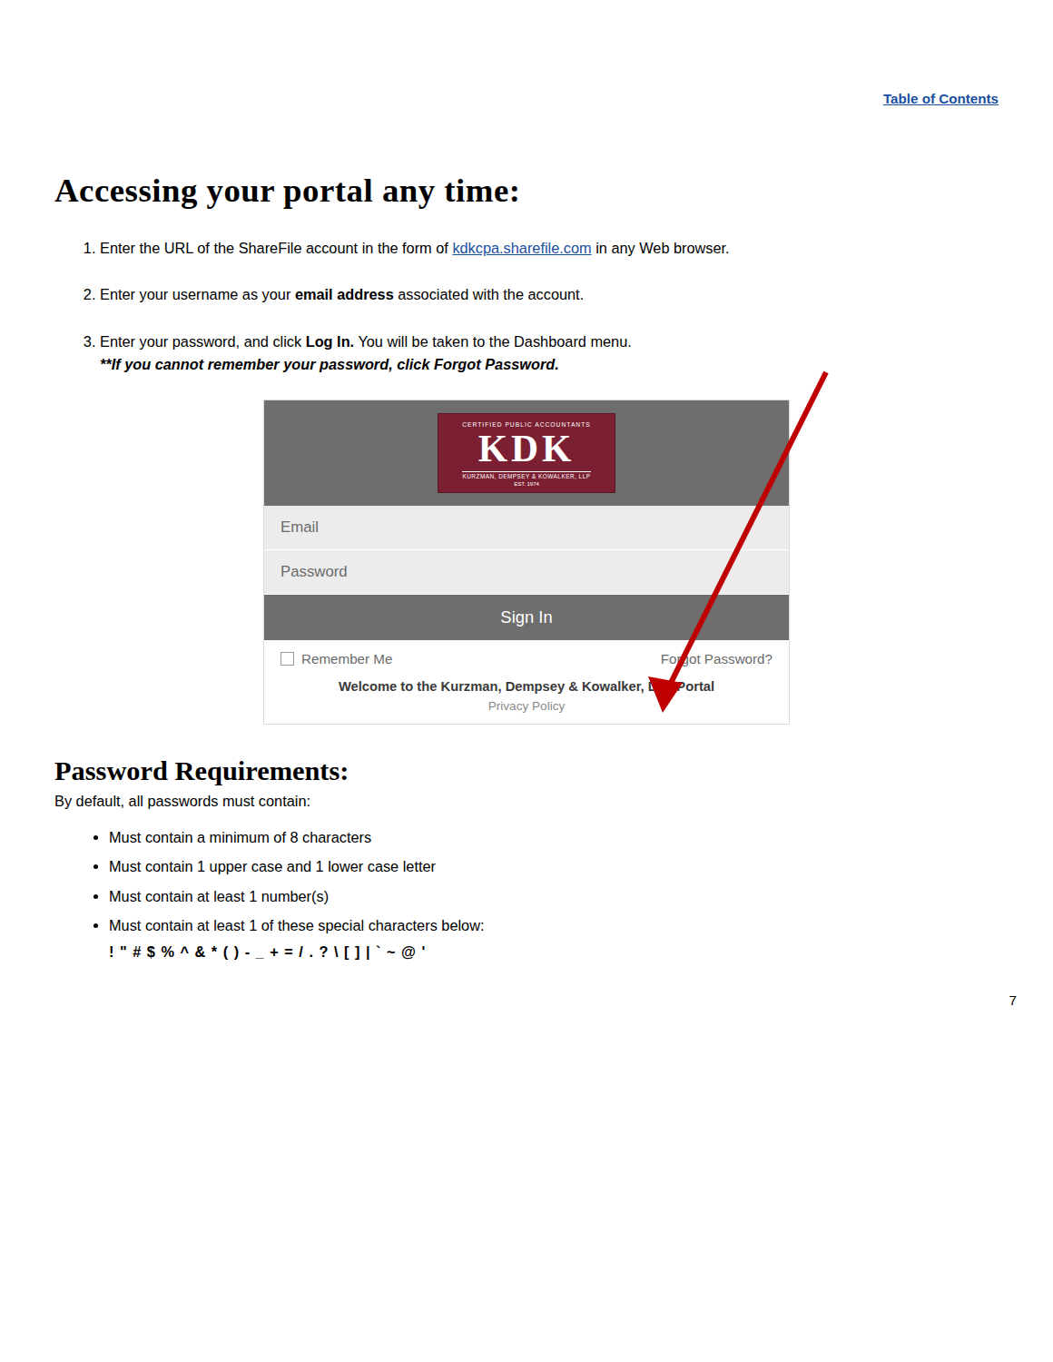Table of Contents
Accessing your portal any time:
Enter the URL of the ShareFile account in the form of kdkcpa.sharefile.com in any Web browser.
Enter your username as your email address associated with the account.
Enter your password, and click Log In. You will be taken to the Dashboard menu.
**If you cannot remember your password, click Forgot Password.
CERTIFIED PUBLIC ACCOUNTANTS KDK KURZMAN, DEMPSEY & KOWALKER, LLP EST. 1974
Email
Password
Sign In
Remember Me Forgot Password?
Welcome to the Kurzman, Dempsey & Kowalker, LLP Portal
Privacy Policy
Password Requirements:
By default, all passwords must contain:
Must contain a minimum of 8 characters
Must contain 1 upper case and 1 lower case letter
Must contain at least 1 number(s)
Must contain at least 1 of these special characters below: ! " # $ % ^ & * ( ) - _ + = / . ? \ [ ] | ` ~ @ '
7